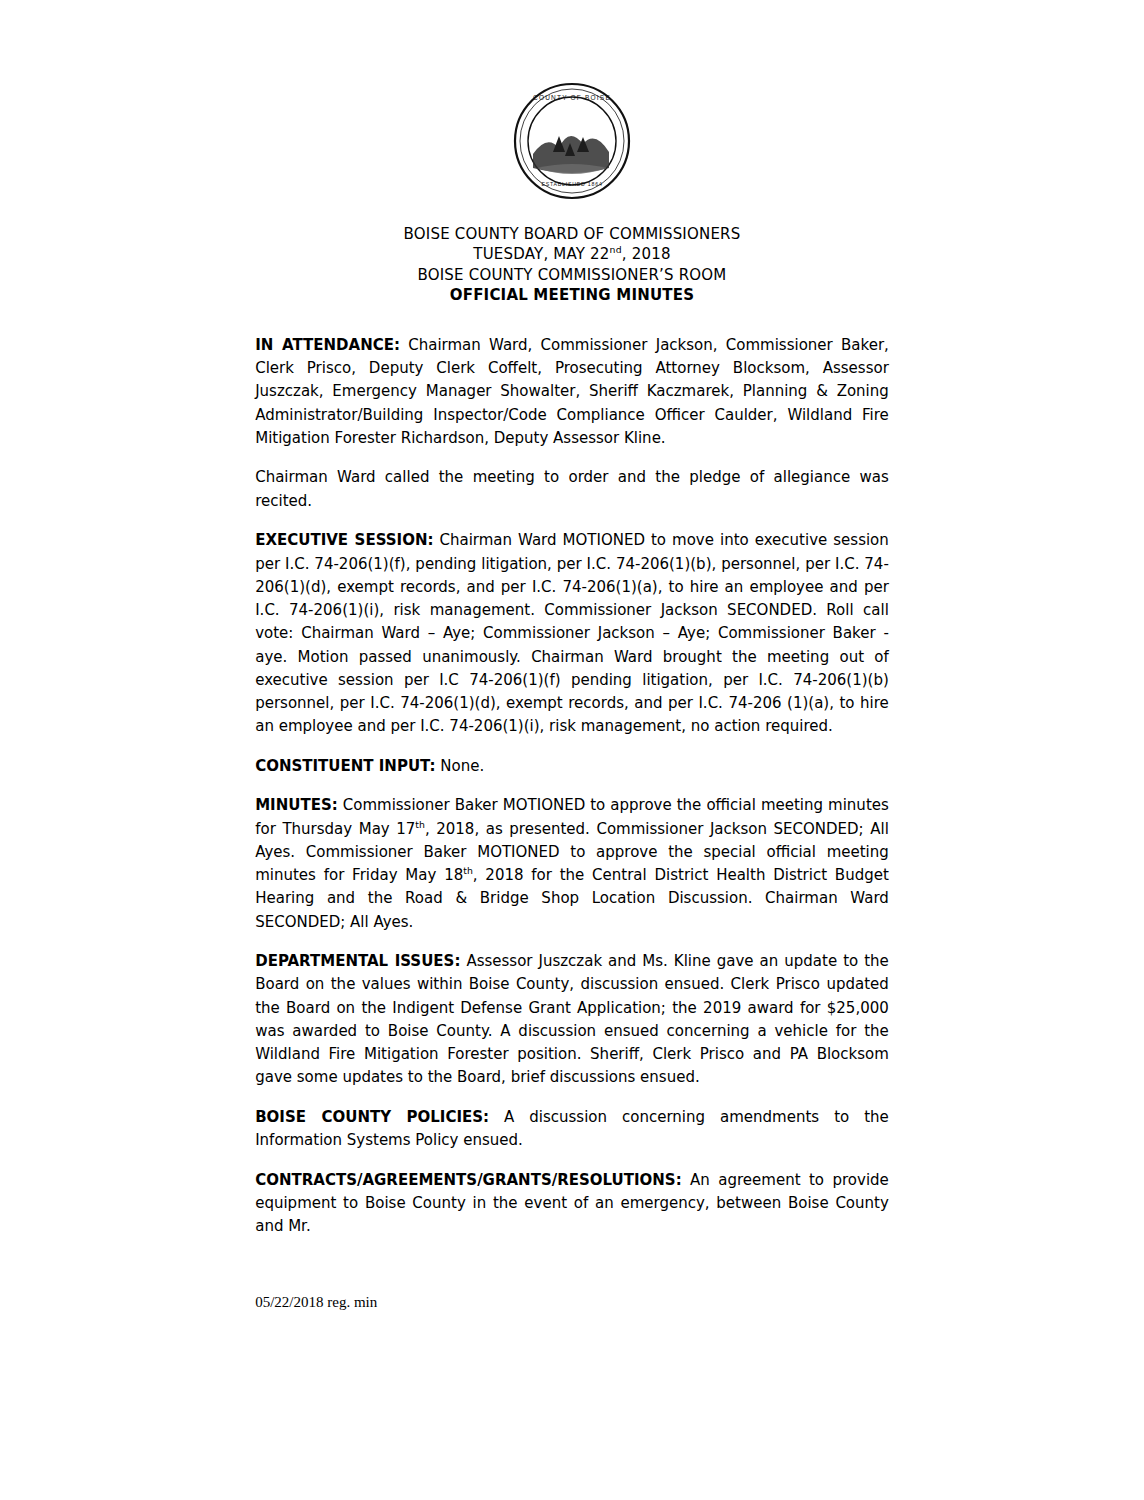COUNTY OF BOISE ESTABLISHED 1864
BOISE COUNTY BOARD OF COMMISSIONERS TUESDAY, MAY 22nd, 2018 BOISE COUNTY COMMISSIONER’S ROOM OFFICIAL MEETING MINUTES
IN ATTENDANCE: Chairman Ward, Commissioner Jackson, Commissioner Baker, Clerk Prisco, Deputy Clerk Coffelt, Prosecuting Attorney Blocksom, Assessor Juszczak, Emergency Manager Showalter, Sheriff Kaczmarek, Planning & Zoning Administrator/Building Inspector/Code Compliance Officer Caulder, Wildland Fire Mitigation Forester Richardson, Deputy Assessor Kline.
Chairman Ward called the meeting to order and the pledge of allegiance was recited.
EXECUTIVE SESSION: Chairman Ward MOTIONED to move into executive session per I.C. 74-206(1)(f), pending litigation, per I.C. 74-206(1)(b), personnel, per I.C. 74-206(1)(d), exempt records, and per I.C. 74-206(1)(a), to hire an employee and per I.C. 74-206(1)(i), risk management. Commissioner Jackson SECONDED. Roll call vote: Chairman Ward – Aye; Commissioner Jackson – Aye; Commissioner Baker - aye. Motion passed unanimously. Chairman Ward brought the meeting out of executive session per I.C 74-206(1)(f) pending litigation, per I.C. 74-206(1)(b) personnel, per I.C. 74-206(1)(d), exempt records, and per I.C. 74-206 (1)(a), to hire an employee and per I.C. 74-206(1)(i), risk management, no action required.
CONSTITUENT INPUT: None.
MINUTES: Commissioner Baker MOTIONED to approve the official meeting minutes for Thursday May 17th, 2018, as presented. Commissioner Jackson SECONDED; All Ayes. Commissioner Baker MOTIONED to approve the special official meeting minutes for Friday May 18th, 2018 for the Central District Health District Budget Hearing and the Road & Bridge Shop Location Discussion. Chairman Ward SECONDED; All Ayes.
DEPARTMENTAL ISSUES: Assessor Juszczak and Ms. Kline gave an update to the Board on the values within Boise County, discussion ensued. Clerk Prisco updated the Board on the Indigent Defense Grant Application; the 2019 award for $25,000 was awarded to Boise County. A discussion ensued concerning a vehicle for the Wildland Fire Mitigation Forester position. Sheriff, Clerk Prisco and PA Blocksom gave some updates to the Board, brief discussions ensued.
BOISE COUNTY POLICIES: A discussion concerning amendments to the Information Systems Policy ensued.
CONTRACTS/AGREEMENTS/GRANTS/RESOLUTIONS: An agreement to provide equipment to Boise County in the event of an emergency, between Boise County and Mr.
05/22/2018 reg. min